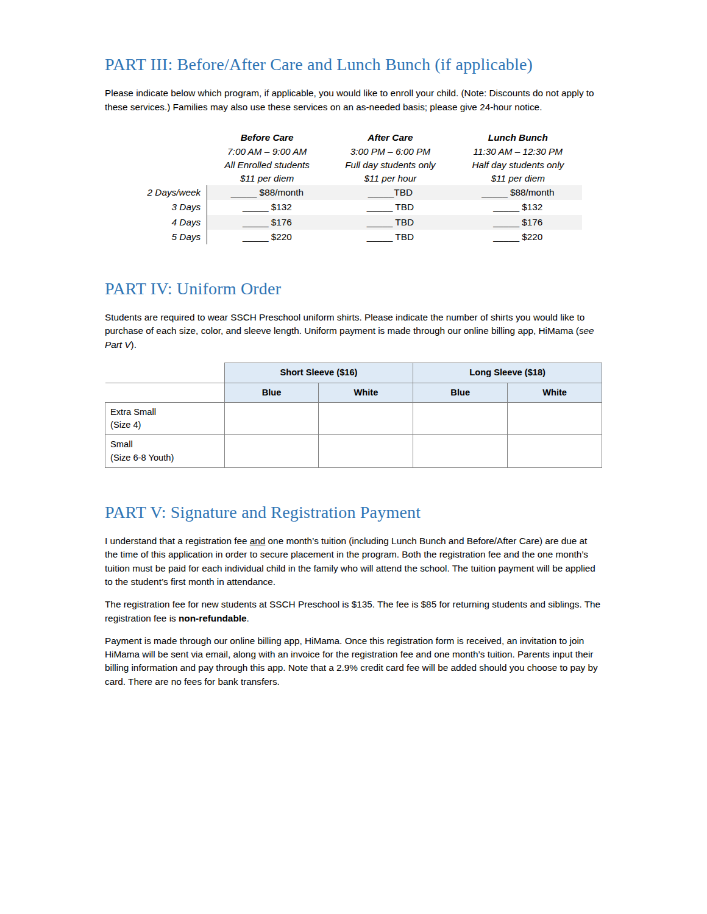PART III: Before/After Care and Lunch Bunch (if applicable)
Please indicate below which program, if applicable, you would like to enroll your child. (Note: Discounts do not apply to these services.) Families may also use these services on an as-needed basis; please give 24-hour notice.
| | Before Care | After Care | Lunch Bunch |
| --- | --- | --- | --- |
| | 7:00 AM – 9:00 AM | 3:00 PM – 6:00 PM | 11:30 AM – 12:30 PM |
| | All Enrolled students | Full day students only | Half day students only |
| | $11 per diem | $11 per hour | $11 per diem |
| 2 Days/week | _____ $88/month | _____TBD | _____ $88/month |
| 3 Days | _____ $132 | _____ TBD | _____ $132 |
| 4 Days | _____ $176 | _____ TBD | _____ $176 |
| 5 Days | _____ $220 | _____ TBD | _____ $220 |
PART IV: Uniform Order
Students are required to wear SSCH Preschool uniform shirts. Please indicate the number of shirts you would like to purchase of each size, color, and sleeve length. Uniform payment is made through our online billing app, HiMama (see Part V).
| | Short Sleeve ($16) | Long Sleeve ($18) |
| --- | --- | --- |
| | Blue | White | Blue | White |
| Extra Small (Size 4) | | | | |
| Small (Size 6-8 Youth) | | | | |
PART V: Signature and Registration Payment
I understand that a registration fee and one month’s tuition (including Lunch Bunch and Before/After Care) are due at the time of this application in order to secure placement in the program. Both the registration fee and the one month’s tuition must be paid for each individual child in the family who will attend the school. The tuition payment will be applied to the student’s first month in attendance.
The registration fee for new students at SSCH Preschool is $135. The fee is $85 for returning students and siblings. The registration fee is non-refundable.
Payment is made through our online billing app, HiMama. Once this registration form is received, an invitation to join HiMama will be sent via email, along with an invoice for the registration fee and one month’s tuition. Parents input their billing information and pay through this app. Note that a 2.9% credit card fee will be added should you choose to pay by card. There are no fees for bank transfers.